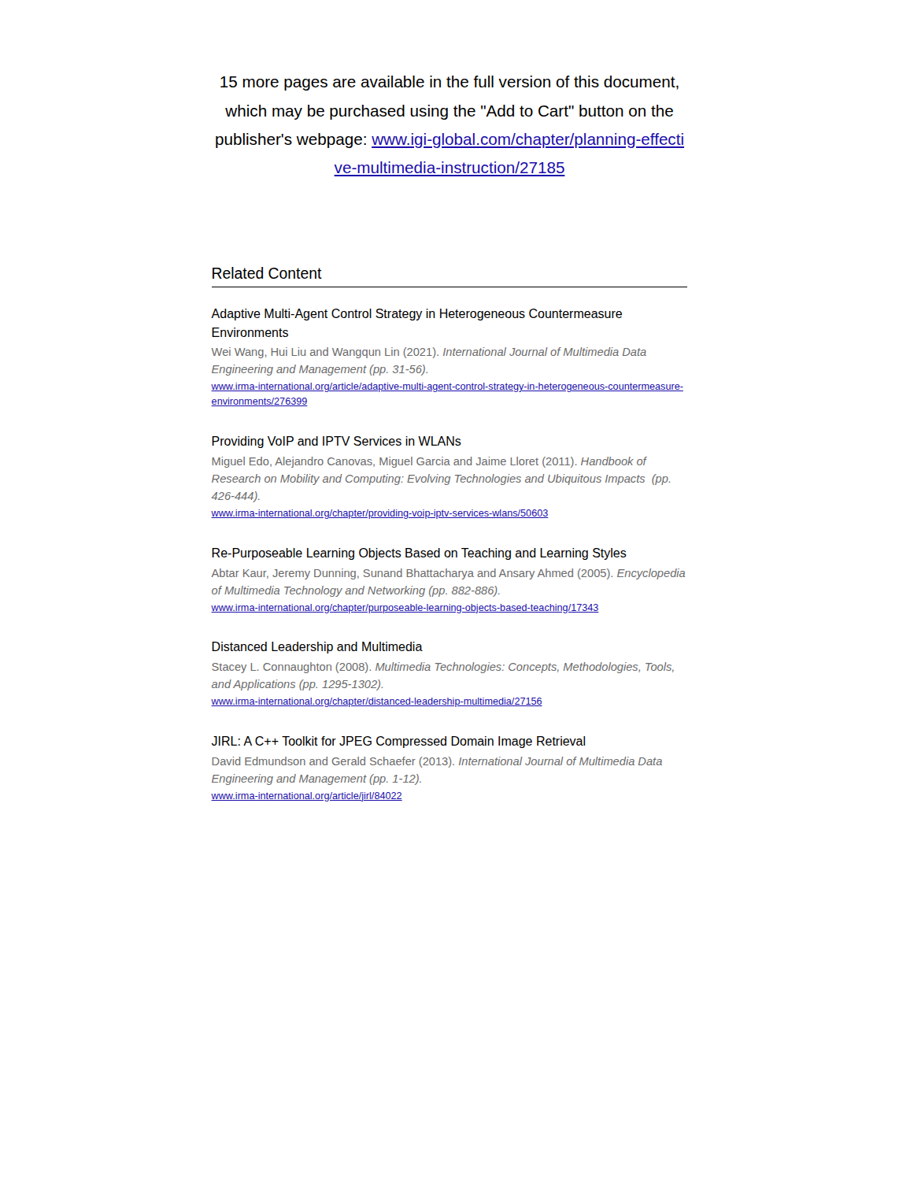15 more pages are available in the full version of this document, which may be purchased using the "Add to Cart" button on the publisher's webpage: www.igi-global.com/chapter/planning-effective-multimedia-instruction/27185
Related Content
Adaptive Multi-Agent Control Strategy in Heterogeneous Countermeasure Environments
Wei Wang, Hui Liu and Wangqun Lin (2021). International Journal of Multimedia Data Engineering and Management (pp. 31-56).
www.irma-international.org/article/adaptive-multi-agent-control-strategy-in-heterogeneous-countermeasure-environments/276399
Providing VoIP and IPTV Services in WLANs
Miguel Edo, Alejandro Canovas, Miguel Garcia and Jaime Lloret (2011). Handbook of Research on Mobility and Computing: Evolving Technologies and Ubiquitous Impacts (pp. 426-444).
www.irma-international.org/chapter/providing-voip-iptv-services-wlans/50603
Re-Purposeable Learning Objects Based on Teaching and Learning Styles
Abtar Kaur, Jeremy Dunning, Sunand Bhattacharya and Ansary Ahmed (2005). Encyclopedia of Multimedia Technology and Networking (pp. 882-886).
www.irma-international.org/chapter/purposeable-learning-objects-based-teaching/17343
Distanced Leadership and Multimedia
Stacey L. Connaughton (2008). Multimedia Technologies: Concepts, Methodologies, Tools, and Applications (pp. 1295-1302).
www.irma-international.org/chapter/distanced-leadership-multimedia/27156
JIRL: A C++ Toolkit for JPEG Compressed Domain Image Retrieval
David Edmundson and Gerald Schaefer (2013). International Journal of Multimedia Data Engineering and Management (pp. 1-12).
www.irma-international.org/article/jirl/84022